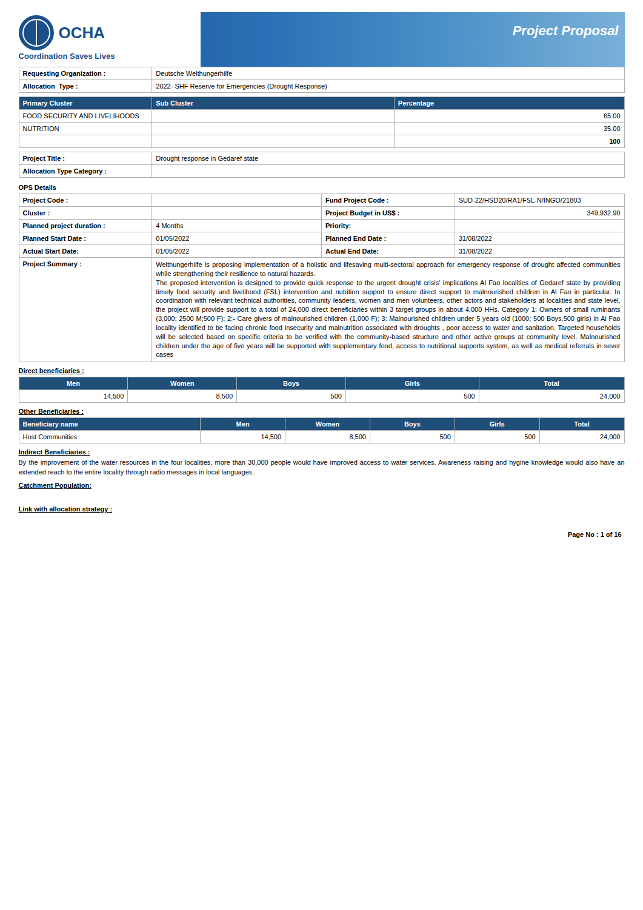OCHA
Coordination Saves Lives
Project Proposal
| Requesting Organization : | Deutsche Welthungerhilfe |
| Allocation Type : | 2022- SHF Reserve for Emergencies (Drought Response) |
| Primary Cluster | Sub Cluster | Percentage |
| FOOD SECURITY AND LIVELIHOODS | | 65.00 |
| NUTRITION | | 35.00 |
| | | 100 |
| Project Title : | Drought response in Gedaref state |
| Allocation Type Category : | |
OPS Details
| Project Code : | | Fund Project Code : | SUD-22/HSD20/RA1/FSL-N/INGO/21803 |
| Cluster : | | Project Budget in US$ : | 349,932.90 |
| Planned project duration : | 4 Months | Priority: | |
| Planned Start Date : | 01/05/2022 | Planned End Date : | 31/08/2022 |
| Actual Start Date: | 01/05/2022 | Actual End Date: | 31/08/2022 |
| Project Summary : | Welthungerhilfe is proposing implementation of a holistic and lifesaving multi-sectoral approach for emergency response of drought affected communities while strengthening their resilience to natural hazards. The proposed intervention is designed to provide quick response to the urgent drought crisis' implications Al Fao localities of Gedaref state by providing timely food security and livelihood (FSL) intervention and nutrition support to ensure direct support to malnourished children in Al Fao in particular. In coordination with relevant technical authorities, community leaders, women and men volunteers, other actors and stakeholders at localities and state level, the project will provide support to a total of 24,000 direct beneficiaries within 3 target groups in about 4,000 HHs. Category 1: Owners of small ruminants (3,000; 2500 M;500 F); 2:- Care givers of malnourished children (1,000 F); 3: Malnourished children under 5 years old (1000; 500 Boys,500 girls) in Al Fao locality identified to be facing chronic food insecurity and malnutrition associated with droughts , poor access to water and sanitation. Targeted households will be selected based on specific criteria to be verified with the community-based structure and other active groups at community level. Malnourished children under the age of five years will be supported with supplementary food, access to nutritional supports system, as well as medical referrals in sever cases |
Direct beneficiaries :
| Men | Women | Boys | Girls | Total |
| 14,500 | 8,500 | 500 | 500 | 24,000 |
Other Beneficiaries :
| Beneficiary name | Men | Women | Boys | Girls | Total |
| Host Communities | 14,500 | 8,500 | 500 | 500 | 24,000 |
Indirect Beneficiaries :
By the improvement of the water resources in the four localities, more than 30,000 people would have improved access to water services. Awareness raising and hygine knowledge would also have an extended reach to the entire locality through radio messages in local languages.
Catchment Population:
Link with allocation strategy :
Page No : 1 of 16